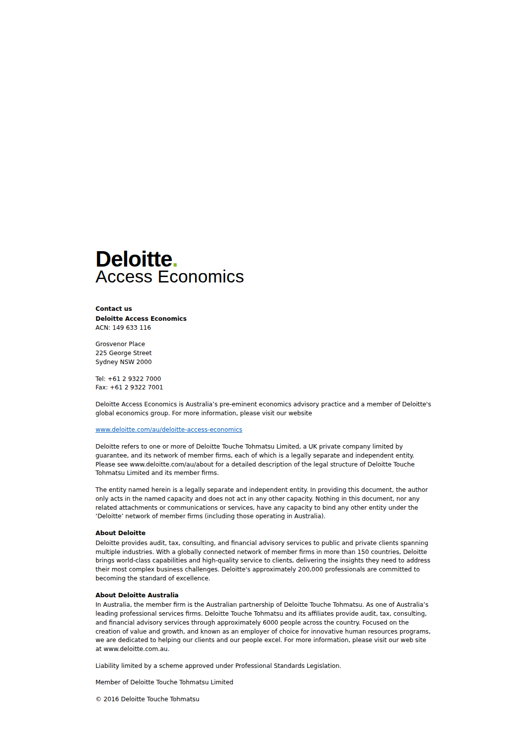Deloitte. Access Economics
Contact us
Deloitte Access Economics
ACN: 149 633 116
Grosvenor Place
225 George Street
Sydney NSW 2000
Tel: +61 2 9322 7000
Fax: +61 2 9322 7001
Deloitte Access Economics is Australia’s pre-eminent economics advisory practice and a member of Deloitte's global economics group. For more information, please visit our website
www.deloitte.com/au/deloitte-access-economics
Deloitte refers to one or more of Deloitte Touche Tohmatsu Limited, a UK private company limited by guarantee, and its network of member firms, each of which is a legally separate and independent entity. Please see www.deloitte.com/au/about for a detailed description of the legal structure of Deloitte Touche Tohmatsu Limited and its member firms.
The entity named herein is a legally separate and independent entity. In providing this document, the author only acts in the named capacity and does not act in any other capacity. Nothing in this document, nor any related attachments or communications or services, have any capacity to bind any other entity under the ‘Deloitte’ network of member firms (including those operating in Australia).
About Deloitte
Deloitte provides audit, tax, consulting, and financial advisory services to public and private clients spanning multiple industries. With a globally connected network of member firms in more than 150 countries, Deloitte brings world-class capabilities and high-quality service to clients, delivering the insights they need to address their most complex business challenges. Deloitte's approximately 200,000 professionals are committed to becoming the standard of excellence.
About Deloitte Australia
In Australia, the member firm is the Australian partnership of Deloitte Touche Tohmatsu. As one of Australia’s leading professional services firms. Deloitte Touche Tohmatsu and its affiliates provide audit, tax, consulting, and financial advisory services through approximately 6000 people across the country. Focused on the creation of value and growth, and known as an employer of choice for innovative human resources programs, we are dedicated to helping our clients and our people excel. For more information, please visit our web site at www.deloitte.com.au.
Liability limited by a scheme approved under Professional Standards Legislation.
Member of Deloitte Touche Tohmatsu Limited
© 2016 Deloitte Touche Tohmatsu